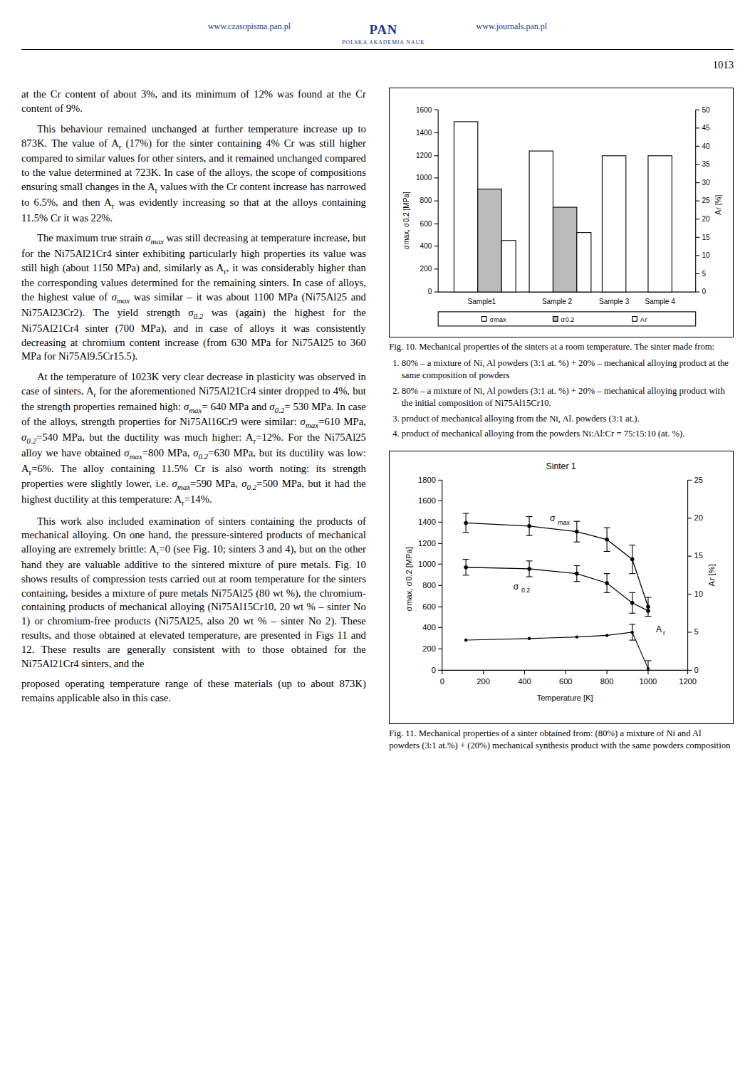www.czasopisma.pan.pl PANPOLSKA AKADEMIA NAUK www.journals.pan.pl
1013
at the Cr content of about 3%, and its minimum of 12% was found at the Cr content of 9%.
This behaviour remained unchanged at further temperature increase up to 873K. The value of Ar (17%) for the sinter containing 4% Cr was still higher compared to similar values for other sinters, and it remained unchanged compared to the value determined at 723K. In case of the alloys, the scope of compositions ensuring small changes in the Ar values with the Cr content increase has narrowed to 6.5%, and then Ar was evidently increasing so that at the alloys containing 11.5% Cr it was 22%.
The maximum true strain σmax was still decreasing at temperature increase, but for the Ni75Al21Cr4 sinter exhibiting particularly high properties its value was still high (about 1150 MPa) and, similarly as Ar, it was considerably higher than the corresponding values determined for the remaining sinters. In case of alloys, the highest value of σmax was similar – it was about 1100 MPa (Ni75Al25 and Ni75Al23Cr2). The yield strength σ0.2 was (again) the highest for the Ni75Al21Cr4 sinter (700 MPa), and in case of alloys it was consistently decreasing at chromium content increase (from 630 MPa for Ni75Al25 to 360 MPa for Ni75Al9.5Cr15.5).
At the temperature of 1023K very clear decrease in plasticity was observed in case of sinters, Ar for the aforementioned Ni75Al21Cr4 sinter dropped to 4%, but the strength properties remained high: σmax= 640 MPa and σ0.2= 530 MPa. In case of the alloys, strength properties for Ni75Al16Cr9 were similar: σmax=610 MPa, σ0.2=540 MPa, but the ductility was much higher: Ar=12%. For the Ni75Al25 alloy we have obtained σmax=800 MPa, σ0.2=630 MPa, but its ductility was low: Ar=6%. The alloy containing 11.5% Cr is also worth noting: its strength properties were slightly lower, i.e. σmax=590 MPa, σ0.2=500 MPa, but it had the highest ductility at this temperature: Ar=14%.
This work also included examination of sinters containing the products of mechanical alloying. On one hand, the pressure-sintered products of mechanical alloying are extremely brittle: Ar=0 (see Fig. 10; sinters 3 and 4), but on the other hand they are valuable additive to the sintered mixture of pure metals. Fig. 10 shows results of compression tests carried out at room temperature for the sinters containing, besides a mixture of pure metals Ni75Al25 (80 wt %), the chromium-containing products of mechanical alloying (Ni75Al15Cr10, 20 wt % – sinter No 1) or chromium-free products (Ni75Al25, also 20 wt % – sinter No 2). These results, and those obtained at elevated temperature, are presented in Figs 11 and 12. These results are generally consistent with to those obtained for the Ni75Al21Cr4 sinters, and the
proposed operating temperature range of these materials (up to about 873K) remains applicable also in this case.
0 200 400 600 800 1000 1200 1400 1600 σ max, σ 0.2 [MPa] 0 5 10 15 20 25 30 35 40 45 50 A r [%] Sample1 Sample 2 Sample 3 Sample 4 σ max σ 0.2 A r
Fig. 10. Mechanical properties of the sinters at a room temperature. The sinter made from:
80% – a mixture of Ni, Al powders (3:1 at. %) + 20% – mechanical alloying product at the same composition of powders
80% – a mixture of Ni, Al powders (3:1 at. %) + 20% – mechanical alloying product with the initial composition of Ni75Al15Cr10.
product of mechanical alloying from the Ni, Al. powders (3:1 at.).
product of mechanical alloying from the powders Ni:Al:Cr = 75:15:10 (at. %).
Sinter 1 0 200 400 600 800 1000 1200 1400 1600 1800 σ max, σ 0.2 [MPa] 0 5 10 15 20 25 A r [%] 0 200 400 600 800 1000 1200 Temperature [K] σ max σ 0.2 A r
Fig. 11. Mechanical properties of a sinter obtained from: (80%) a mixture of Ni and Al powders (3:1 at.%) + (20%) mechanical synthesis product with the same powders composition